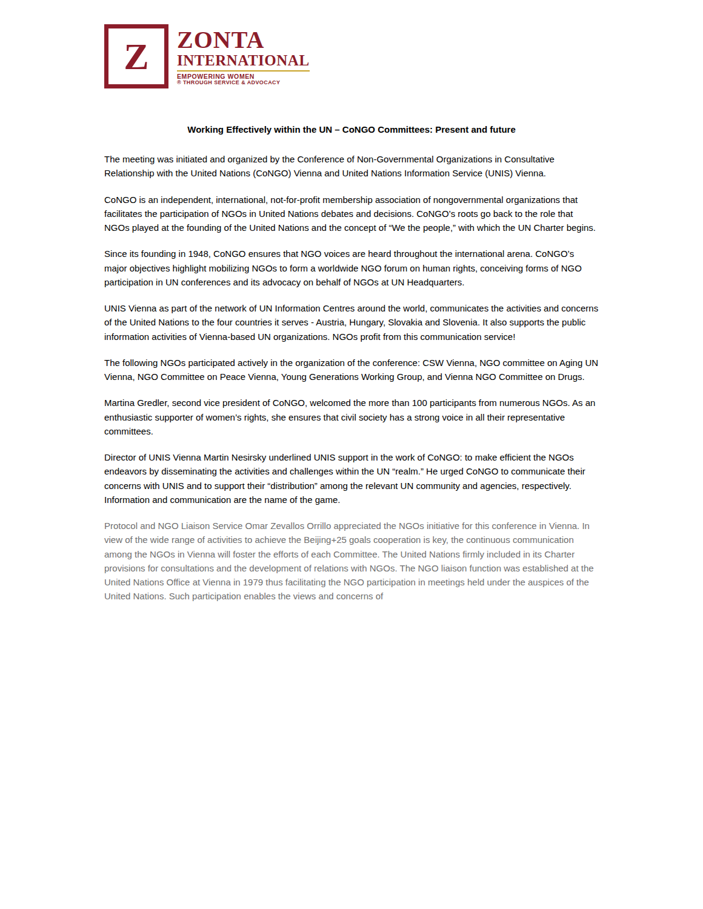ZONTA INTERNATIONAL EMPOWERING WOMEN ® THROUGH SERVICE & ADVOCACY
Working Effectively within the UN – CoNGO Committees: Present and future
The meeting was initiated and organized by the Conference of Non-Governmental Organizations in Consultative Relationship with the United Nations (CoNGO) Vienna and United Nations Information Service (UNIS) Vienna.
CoNGO is an independent, international, not-for-profit membership association of nongovernmental organizations that facilitates the participation of NGOs in United Nations debates and decisions. CoNGO’s roots go back to the role that NGOs played at the founding of the United Nations and the concept of “We the people,” with which the UN Charter begins.
Since its founding in 1948, CoNGO ensures that NGO voices are heard throughout the international arena. CoNGO’s major objectives highlight mobilizing NGOs to form a worldwide NGO forum on human rights, conceiving forms of NGO participation in UN conferences and its advocacy on behalf of NGOs at UN Headquarters.
UNIS Vienna as part of the network of UN Information Centres around the world, communicates the activities and concerns of the United Nations to the four countries it serves - Austria, Hungary, Slovakia and Slovenia. It also supports the public information activities of Vienna-based UN organizations. NGOs profit from this communication service!
The following NGOs participated actively in the organization of the conference: CSW Vienna, NGO committee on Aging UN Vienna, NGO Committee on Peace Vienna, Young Generations Working Group, and Vienna NGO Committee on Drugs.
Martina Gredler, second vice president of CoNGO, welcomed the more than 100 participants from numerous NGOs. As an enthusiastic supporter of women’s rights, she ensures that civil society has a strong voice in all their representative committees.
Director of UNIS Vienna Martin Nesirsky underlined UNIS support in the work of CoNGO: to make efficient the NGOs endeavors by disseminating the activities and challenges within the UN “realm.” He urged CoNGO to communicate their concerns with UNIS and to support their “distribution” among the relevant UN community and agencies, respectively. Information and communication are the name of the game.
Protocol and NGO Liaison Service Omar Zevallos Orrillo appreciated the NGOs initiative for this conference in Vienna. In view of the wide range of activities to achieve the Beijing+25 goals cooperation is key, the continuous communication among the NGOs in Vienna will foster the efforts of each Committee. The United Nations firmly included in its Charter provisions for consultations and the development of relations with NGOs. The NGO liaison function was established at the United Nations Office at Vienna in 1979 thus facilitating the NGO participation in meetings held under the auspices of the United Nations. Such participation enables the views and concerns of